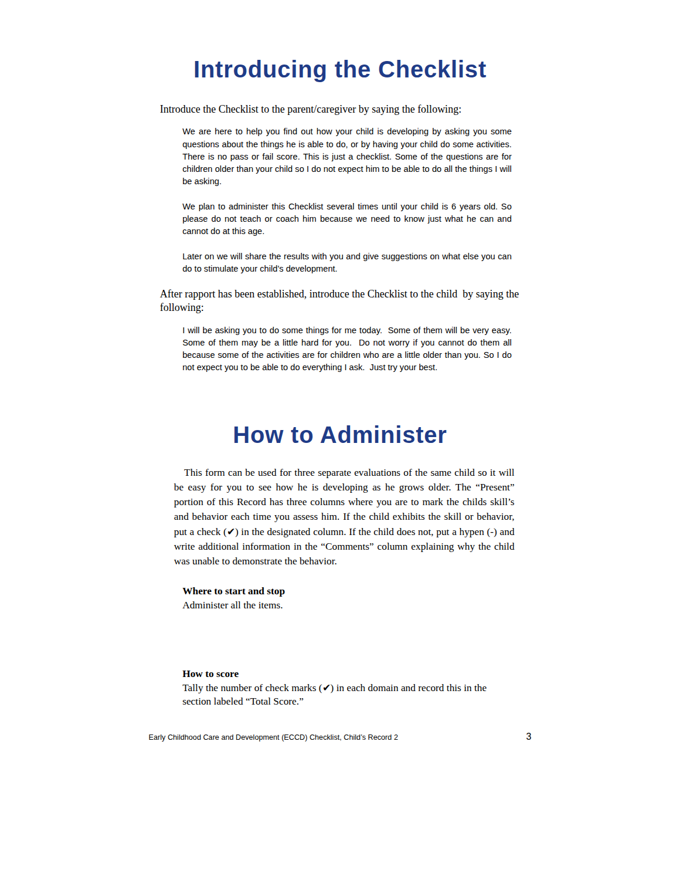Introducing the Checklist
Introduce the Checklist to the parent/caregiver by saying the following:
We are here to help you find out how your child is developing by asking you some questions about the things he is able to do, or by having your child do some activities. There is no pass or fail score. This is just a checklist. Some of the questions are for children older than your child so I do not expect him to be able to do all the things I will be asking.
We plan to administer this Checklist several times until your child is 6 years old. So please do not teach or coach him because we need to know just what he can and cannot do at this age.
Later on we will share the results with you and give suggestions on what else you can do to stimulate your child’s development.
After rapport has been established, introduce the Checklist to the child by saying the following:
I will be asking you to do some things for me today. Some of them will be very easy. Some of them may be a little hard for you. Do not worry if you cannot do them all because some of the activities are for children who are a little older than you. So I do not expect you to be able to do everything I ask. Just try your best.
How to Administer
This form can be used for three separate evaluations of the same child so it will be easy for you to see how he is developing as he grows older. The “Present” portion of this Record has three columns where you are to mark the childs skill’s and behavior each time you assess him. If the child exhibits the skill or behavior, put a check (✔) in the designated column. If the child does not, put a hypen (-) and write additional information in the “Comments” column explaining why the child was unable to demonstrate the behavior.
Where to start and stop
Administer all the items.
How to score
Tally the number of check marks (✔) in each domain and record this in the section labeled “Total Score.”
Early Childhood Care and Development (ECCD) Checklist, Child’s Record 2 3